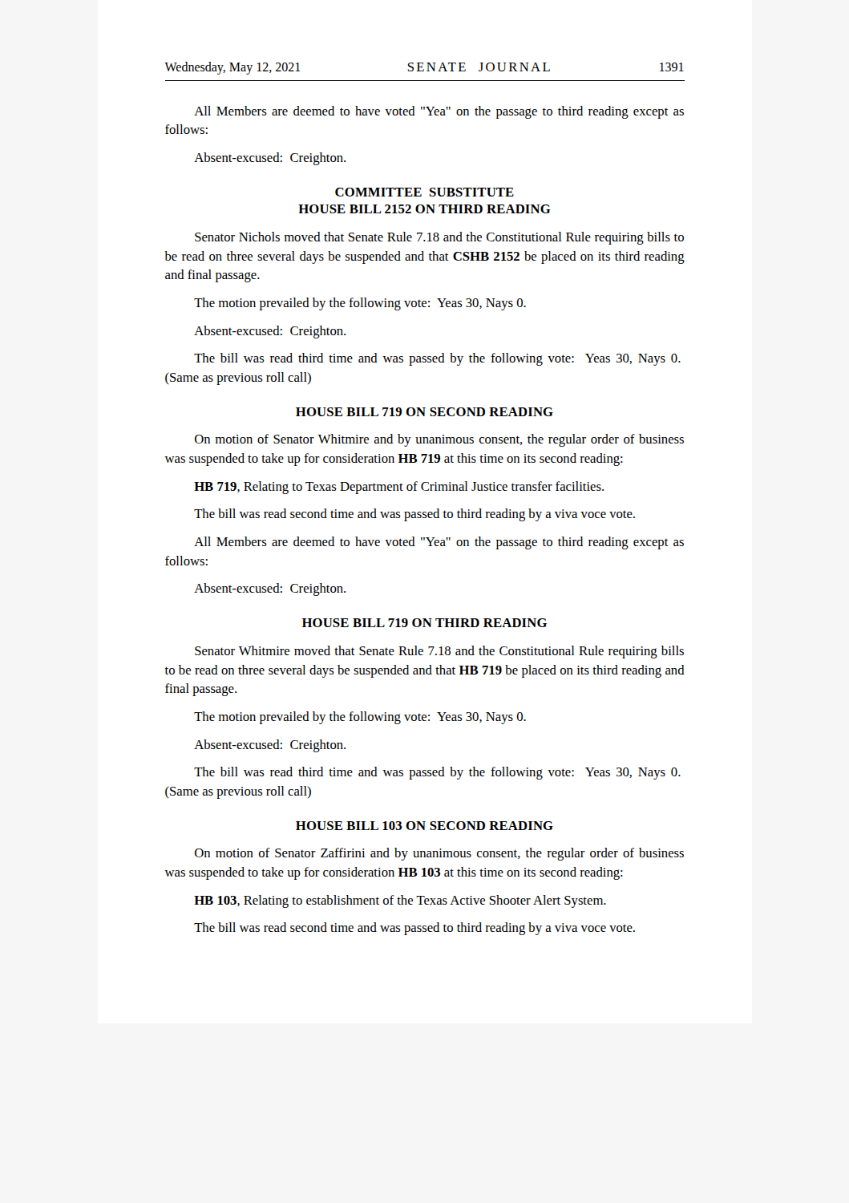Wednesday, May 12, 2021 Senate Journal 1391
All Members are deemed to have voted "Yea" on the passage to third reading except as follows:
Absent-excused: Creighton.
Committee Substitute House Bill 2152 on Third Reading
Senator Nichols moved that Senate Rule 7.18 and the Constitutional Rule requiring bills to be read on three several days be suspended and that CSHB 2152 be placed on its third reading and final passage.
The motion prevailed by the following vote: Yeas 30, Nays 0.
Absent-excused: Creighton.
The bill was read third time and was passed by the following vote: Yeas 30, Nays 0. (Same as previous roll call)
House Bill 719 on Second Reading
On motion of Senator Whitmire and by unanimous consent, the regular order of business was suspended to take up for consideration HB 719 at this time on its second reading:
HB 719, Relating to Texas Department of Criminal Justice transfer facilities.
The bill was read second time and was passed to third reading by a viva voce vote.
All Members are deemed to have voted "Yea" on the passage to third reading except as follows:
Absent-excused: Creighton.
House Bill 719 on Third Reading
Senator Whitmire moved that Senate Rule 7.18 and the Constitutional Rule requiring bills to be read on three several days be suspended and that HB 719 be placed on its third reading and final passage.
The motion prevailed by the following vote: Yeas 30, Nays 0.
Absent-excused: Creighton.
The bill was read third time and was passed by the following vote: Yeas 30, Nays 0. (Same as previous roll call)
House Bill 103 on Second Reading
On motion of Senator Zaffirini and by unanimous consent, the regular order of business was suspended to take up for consideration HB 103 at this time on its second reading:
HB 103, Relating to establishment of the Texas Active Shooter Alert System.
The bill was read second time and was passed to third reading by a viva voce vote.